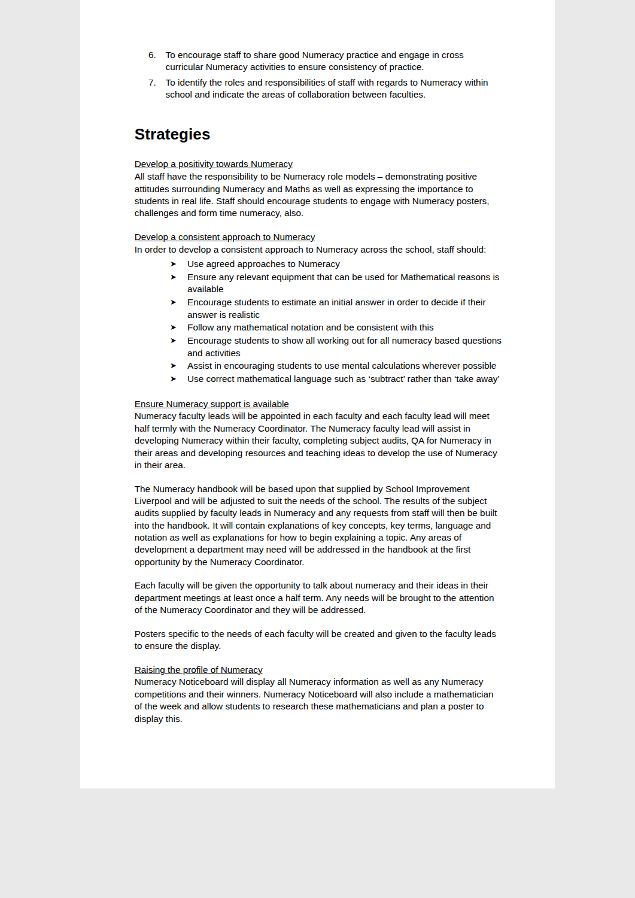To encourage staff to share good Numeracy practice and engage in cross curricular Numeracy activities to ensure consistency of practice.
To identify the roles and responsibilities of staff with regards to Numeracy within school and indicate the areas of collaboration between faculties.
Strategies
Develop a positivity towards Numeracy
All staff have the responsibility to be Numeracy role models – demonstrating positive attitudes surrounding Numeracy and Maths as well as expressing the importance to students in real life. Staff should encourage students to engage with Numeracy posters, challenges and form time numeracy, also.
Develop a consistent approach to Numeracy
In order to develop a consistent approach to Numeracy across the school, staff should:
Use agreed approaches to Numeracy
Ensure any relevant equipment that can be used for Mathematical reasons is available
Encourage students to estimate an initial answer in order to decide if their answer is realistic
Follow any mathematical notation and be consistent with this
Encourage students to show all working out for all numeracy based questions and activities
Assist in encouraging students to use mental calculations wherever possible
Use correct mathematical language such as ‘subtract’ rather than ‘take away’
Ensure Numeracy support is available
Numeracy faculty leads will be appointed in each faculty and each faculty lead will meet half termly with the Numeracy Coordinator. The Numeracy faculty lead will assist in developing Numeracy within their faculty, completing subject audits, QA for Numeracy in their areas and developing resources and teaching ideas to develop the use of Numeracy in their area.
The Numeracy handbook will be based upon that supplied by School Improvement Liverpool and will be adjusted to suit the needs of the school. The results of the subject audits supplied by faculty leads in Numeracy and any requests from staff will then be built into the handbook. It will contain explanations of key concepts, key terms, language and notation as well as explanations for how to begin explaining a topic. Any areas of development a department may need will be addressed in the handbook at the first opportunity by the Numeracy Coordinator.
Each faculty will be given the opportunity to talk about numeracy and their ideas in their department meetings at least once a half term. Any needs will be brought to the attention of the Numeracy Coordinator and they will be addressed.
Posters specific to the needs of each faculty will be created and given to the faculty leads to ensure the display.
Raising the profile of Numeracy
Numeracy Noticeboard will display all Numeracy information as well as any Numeracy competitions and their winners. Numeracy Noticeboard will also include a mathematician of the week and allow students to research these mathematicians and plan a poster to display this.